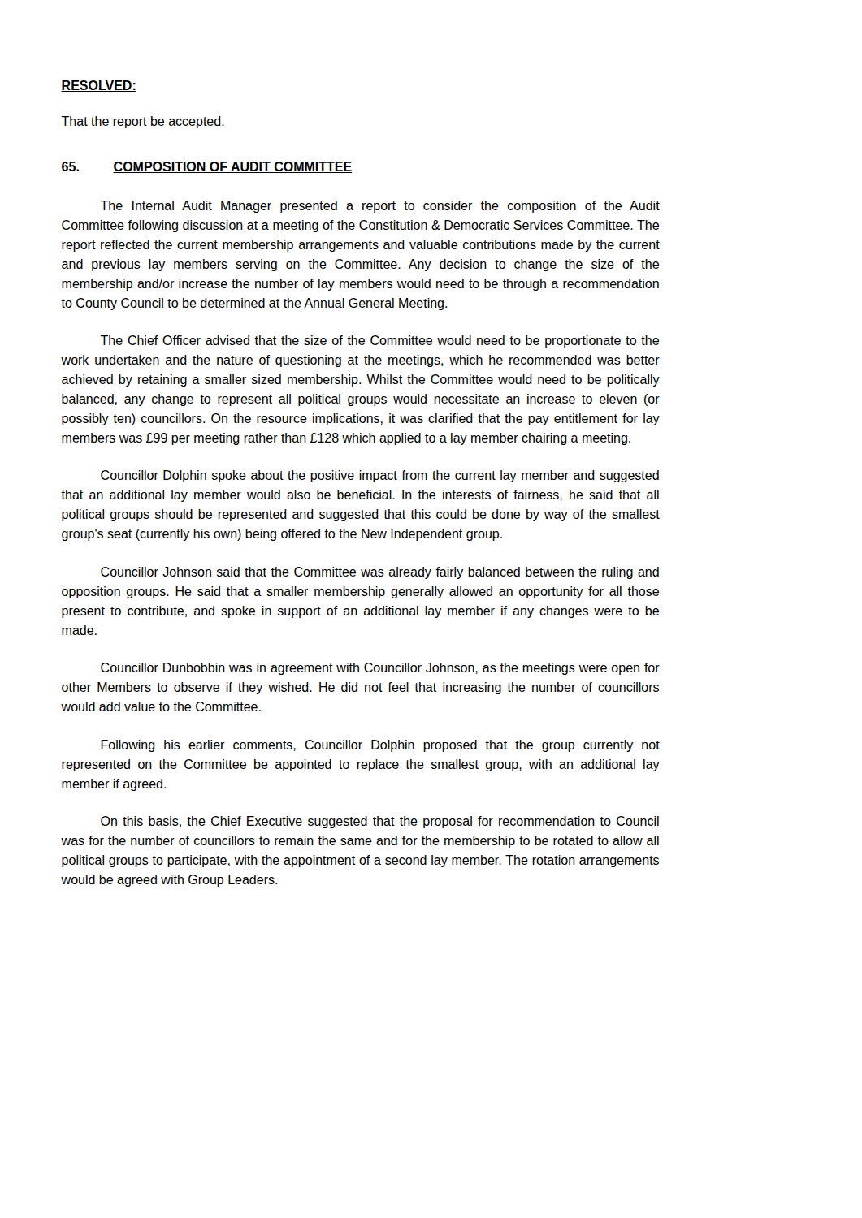RESOLVED:
That the report be accepted.
65. COMPOSITION OF AUDIT COMMITTEE
The Internal Audit Manager presented a report to consider the composition of the Audit Committee following discussion at a meeting of the Constitution & Democratic Services Committee. The report reflected the current membership arrangements and valuable contributions made by the current and previous lay members serving on the Committee. Any decision to change the size of the membership and/or increase the number of lay members would need to be through a recommendation to County Council to be determined at the Annual General Meeting.
The Chief Officer advised that the size of the Committee would need to be proportionate to the work undertaken and the nature of questioning at the meetings, which he recommended was better achieved by retaining a smaller sized membership. Whilst the Committee would need to be politically balanced, any change to represent all political groups would necessitate an increase to eleven (or possibly ten) councillors. On the resource implications, it was clarified that the pay entitlement for lay members was £99 per meeting rather than £128 which applied to a lay member chairing a meeting.
Councillor Dolphin spoke about the positive impact from the current lay member and suggested that an additional lay member would also be beneficial. In the interests of fairness, he said that all political groups should be represented and suggested that this could be done by way of the smallest group's seat (currently his own) being offered to the New Independent group.
Councillor Johnson said that the Committee was already fairly balanced between the ruling and opposition groups. He said that a smaller membership generally allowed an opportunity for all those present to contribute, and spoke in support of an additional lay member if any changes were to be made.
Councillor Dunbobbin was in agreement with Councillor Johnson, as the meetings were open for other Members to observe if they wished. He did not feel that increasing the number of councillors would add value to the Committee.
Following his earlier comments, Councillor Dolphin proposed that the group currently not represented on the Committee be appointed to replace the smallest group, with an additional lay member if agreed.
On this basis, the Chief Executive suggested that the proposal for recommendation to Council was for the number of councillors to remain the same and for the membership to be rotated to allow all political groups to participate, with the appointment of a second lay member. The rotation arrangements would be agreed with Group Leaders.